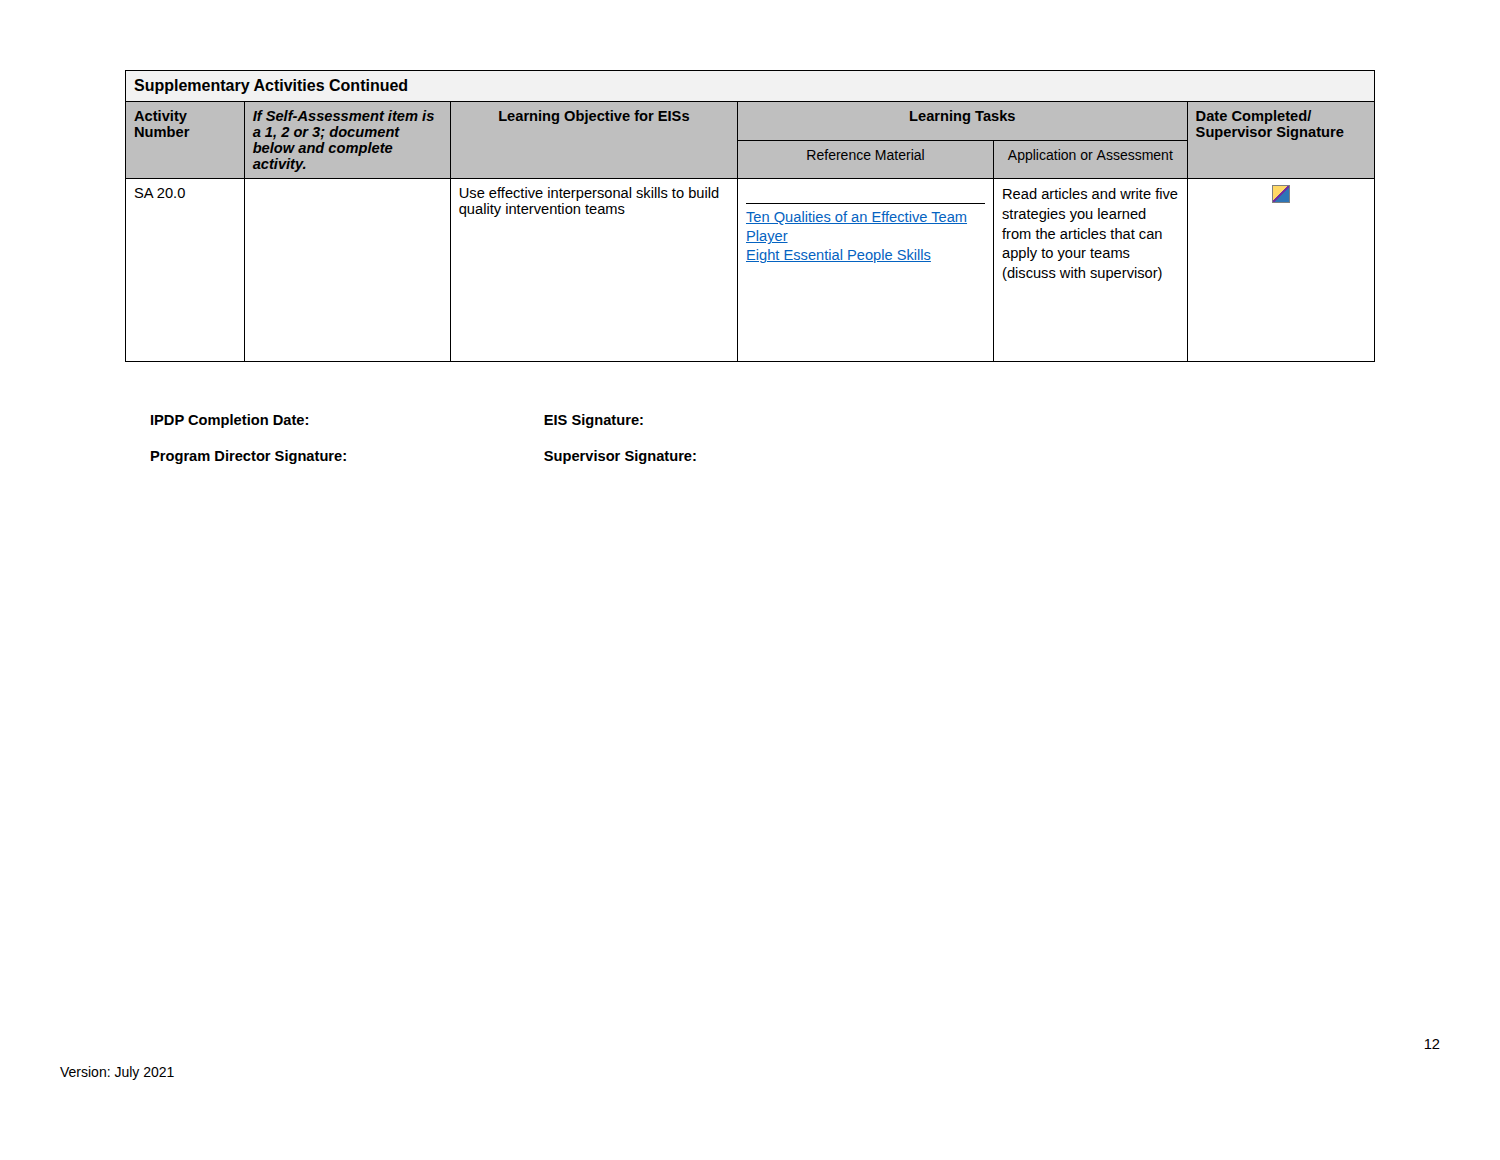| Supplementary Activities Continued |
| Activity Number | If Self-Assessment item is a 1, 2 or 3; document below and complete activity. | Learning Objective for EISs | Learning Tasks | Date Completed/ Supervisor Signature |
| Reference Material | Application or Assessment |
| SA 20.0 | | Use effective interpersonal skills to build quality intervention teams | Ten Qualities of an Effective Team Player Eight Essential People Skills | Read articles and write five strategies you learned from the articles that can apply to your teams (discuss with supervisor) | |
| IPDP Completion Date: | EIS Signature: |
| Program Director Signature: | Supervisor Signature: |
12
Version: July 2021